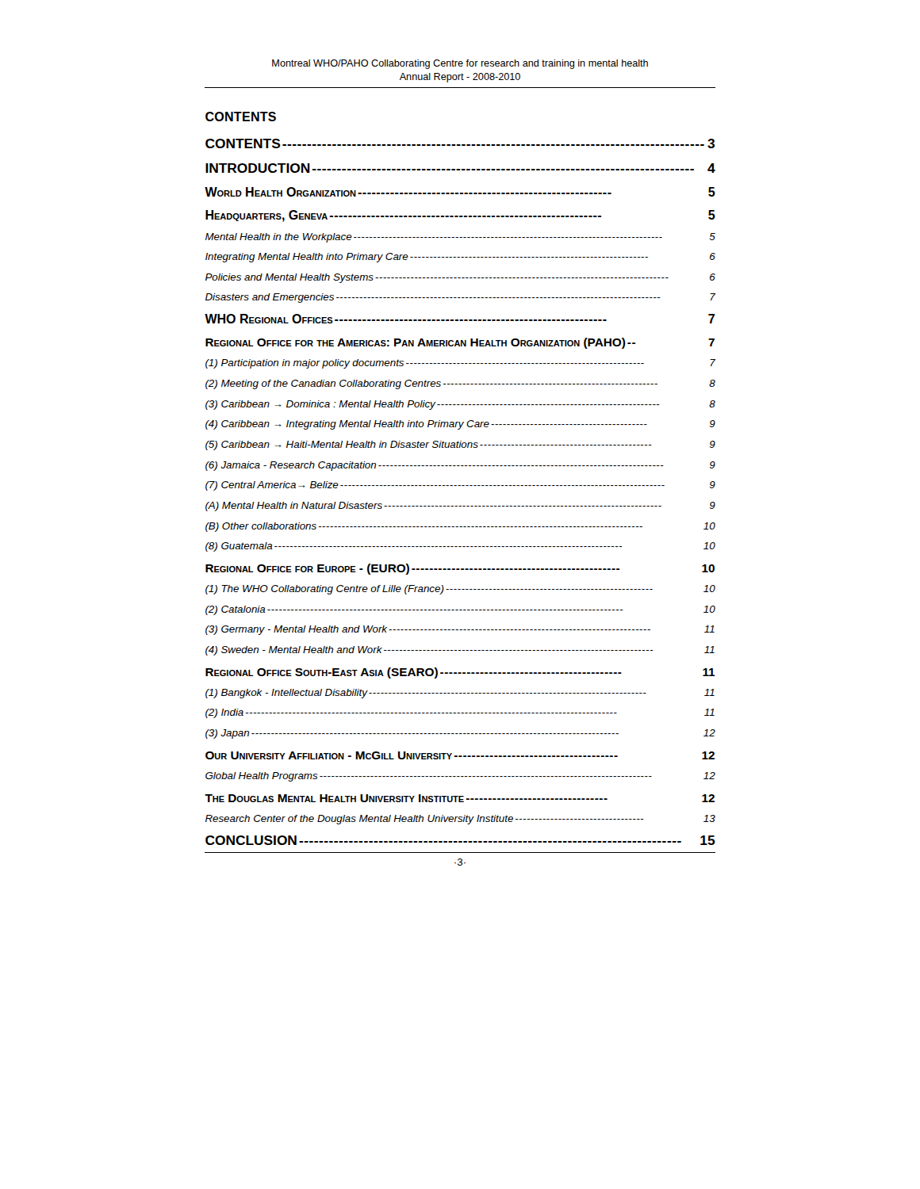Montreal WHO/PAHO Collaborating Centre for research and training in mental health
Annual Report - 2008-2010
CONTENTS
CONTENTS ------------------------------------------------------------------------------------- 3
INTRODUCTION ----------------------------------------------------------------------------- 4
World Health Organization ------------------------------------------------------- 5
Headquarters, Geneva ----------------------------------------------------------- 5
Mental Health in the Workplace ------------------------------------------------------------------------------- 5
Integrating Mental Health into Primary Care ------------------------------------------------------------- 6
Policies and Mental Health Systems --------------------------------------------------------------------------- 6
Disasters and Emergencies ----------------------------------------------------------------------------------- 7
WHO Regional Offices ----------------------------------------------------------- 7
Regional Office for the Americas: Pan American Health Organization (PAHO) -- 7
(1) Participation in major policy documents ------------------------------------------------------------- 7
(2) Meeting of the Canadian Collaborating Centres ------------------------------------------------------- 8
(3) Caribbean → Dominica : Mental Health Policy --------------------------------------------------------- 8
(4) Caribbean → Integrating Mental Health into Primary Care ---------------------------------------- 9
(5) Caribbean → Haiti-Mental Health in Disaster Situations -------------------------------------------- 9
(6) Jamaica - Research Capacitation ------------------------------------------------------------------------- 9
(7) Central America→ Belize ----------------------------------------------------------------------------------- 9
(A) Mental Health in Natural Disasters ----------------------------------------------------------------------- 9
(B) Other collaborations ----------------------------------------------------------------------------------- 10
(8) Guatemala ----------------------------------------------------------------------------------------- 10
Regional Office for Europe - (EURO) ----------------------------------------------- 10
(1) The WHO Collaborating Centre of Lille (France) ----------------------------------------------------- 10
(2) Catalonia ------------------------------------------------------------------------------------------- 10
(3) Germany - Mental Health and Work ------------------------------------------------------------------- 11
(4) Sweden - Mental Health and Work --------------------------------------------------------------------- 11
Regional Office South-East Asia (SEARO) ----------------------------------------- 11
(1) Bangkok - Intellectual Disability ----------------------------------------------------------------------- 11
(2) India ----------------------------------------------------------------------------------------------- 11
(3) Japan ---------------------------------------------------------------------------------------------- 12
Our University Affiliation - McGill University ------------------------------------- 12
Global Health Programs ------------------------------------------------------------------------------------- 12
The Douglas Mental Health University Institute -------------------------------- 12
Research Center of the Douglas Mental Health University Institute --------------------------------- 13
CONCLUSION ----------------------------------------------------------------------------- 15
·3·